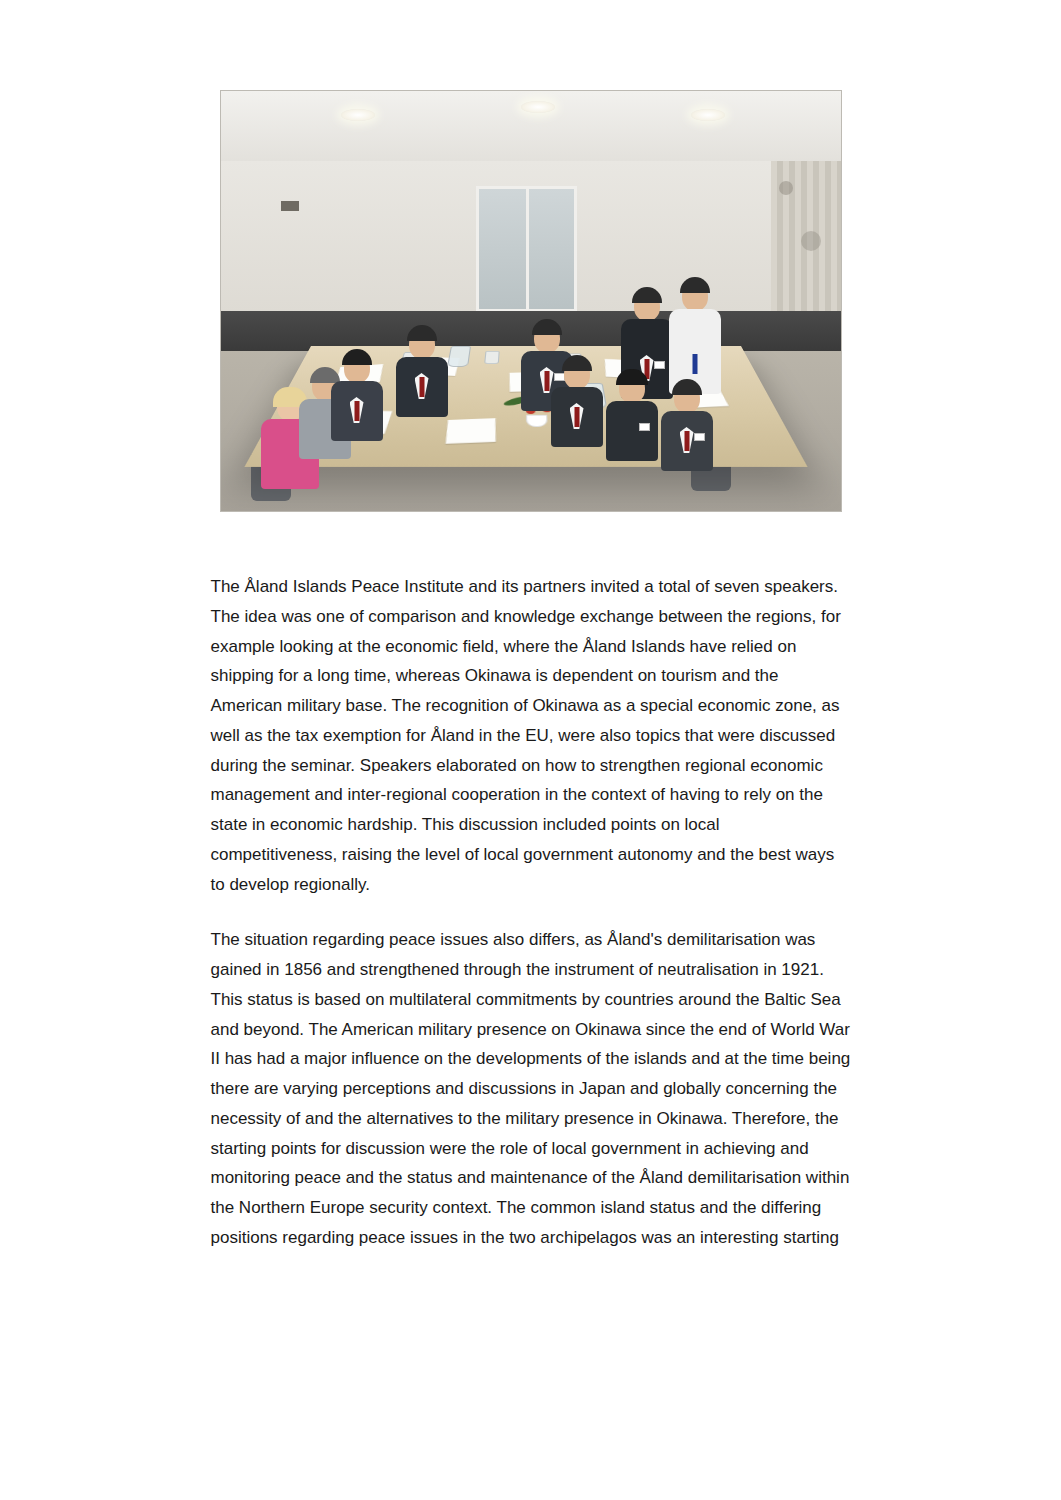The Åland Islands Peace Institute and its partners invited a total of seven speakers. The idea was one of comparison and knowledge exchange between the regions, for example looking at the economic field, where the Åland Islands have relied on shipping for a long time, whereas Okinawa is dependent on tourism and the American military base. The recognition of Okinawa as a special economic zone, as well as the tax exemption for Åland in the EU, were also topics that were discussed during the seminar. Speakers elaborated on how to strengthen regional economic management and inter-regional cooperation in the context of having to rely on the state in economic hardship. This discussion included points on local competitiveness, raising the level of local government autonomy and the best ways to develop regionally.
The situation regarding peace issues also differs, as Åland's demilitarisation was gained in 1856 and strengthened through the instrument of neutralisation in 1921. This status is based on multilateral commitments by countries around the Baltic Sea and beyond. The American military presence on Okinawa since the end of World War II has had a major influence on the developments of the islands and at the time being there are varying perceptions and discussions in Japan and globally concerning the necessity of and the alternatives to the military presence in Okinawa. Therefore, the starting points for discussion were the role of local government in achieving and monitoring peace and the status and maintenance of the Åland demilitarisation within the Northern Europe security context. The common island status and the differing positions regarding peace issues in the two archipelagos was an interesting starting